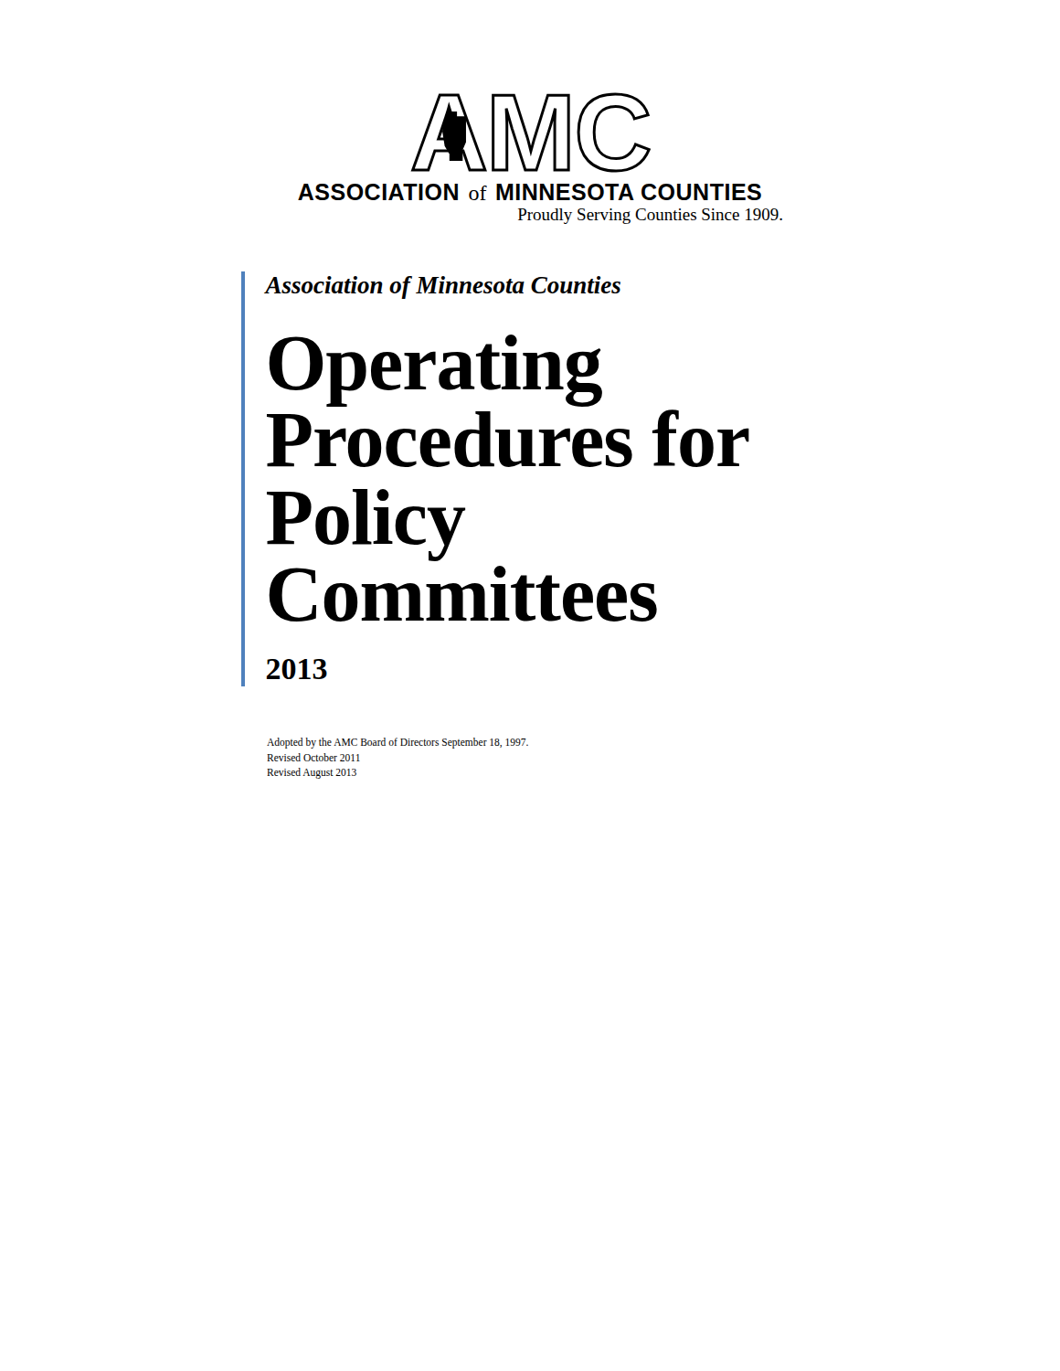AMC
ASSOCIATION of MINNESOTA COUNTIES
Proudly Serving Counties Since 1909.
Association of Minnesota Counties
Operating Procedures for Policy Committees
2013
Adopted by the AMC Board of Directors September 18, 1997.
Revised October 2011
Revised August 2013